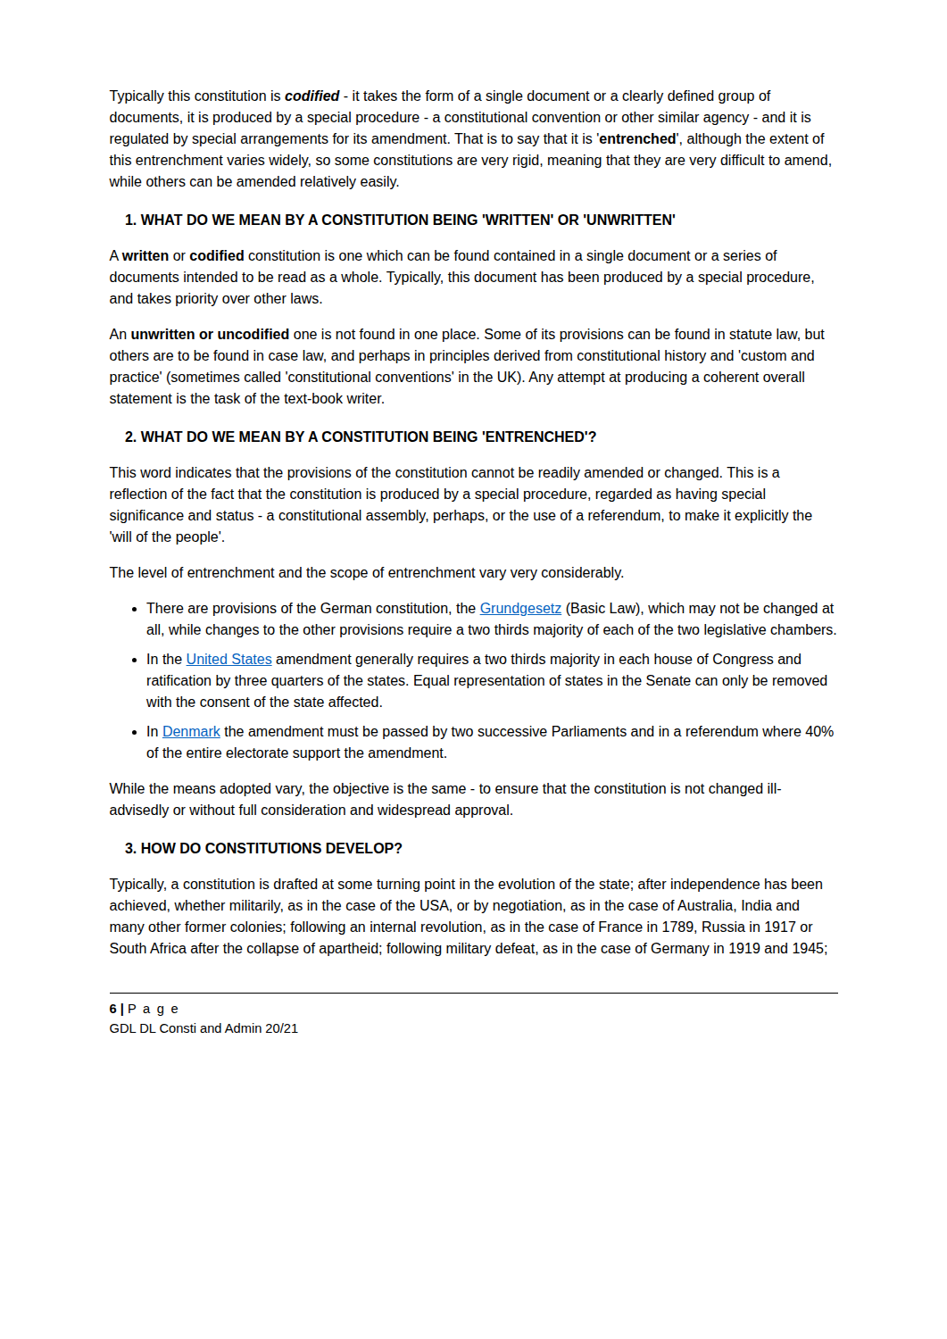Typically this constitution is codified - it takes the form of a single document or a clearly defined group of documents, it is produced by a special procedure - a constitutional convention or other similar agency - and it is regulated by special arrangements for its amendment. That is to say that it is 'entrenched', although the extent of this entrenchment varies widely, so some constitutions are very rigid, meaning that they are very difficult to amend, while others can be amended relatively easily.
What do we mean by a constitution being 'written' or 'unwritten'
A written or codified constitution is one which can be found contained in a single document or a series of documents intended to be read as a whole. Typically, this document has been produced by a special procedure, and takes priority over other laws.
An unwritten or uncodified one is not found in one place. Some of its provisions can be found in statute law, but others are to be found in case law, and perhaps in principles derived from constitutional history and 'custom and practice' (sometimes called 'constitutional conventions' in the UK). Any attempt at producing a coherent overall statement is the task of the text-book writer.
What do we mean by a constitution being 'entrenched'?
This word indicates that the provisions of the constitution cannot be readily amended or changed. This is a reflection of the fact that the constitution is produced by a special procedure, regarded as having special significance and status - a constitutional assembly, perhaps, or the use of a referendum, to make it explicitly the 'will of the people'.
The level of entrenchment and the scope of entrenchment vary very considerably.
There are provisions of the German constitution, the Grundgesetz (Basic Law), which may not be changed at all, while changes to the other provisions require a two thirds majority of each of the two legislative chambers.
In the United States amendment generally requires a two thirds majority in each house of Congress and ratification by three quarters of the states. Equal representation of states in the Senate can only be removed with the consent of the state affected.
In Denmark the amendment must be passed by two successive Parliaments and in a referendum where 40% of the entire electorate support the amendment.
While the means adopted vary, the objective is the same - to ensure that the constitution is not changed ill-advisedly or without full consideration and widespread approval.
How do constitutions develop?
Typically, a constitution is drafted at some turning point in the evolution of the state; after independence has been achieved, whether militarily, as in the case of the USA, or by negotiation, as in the case of Australia, India and many other former colonies; following an internal revolution, as in the case of France in 1789, Russia in 1917 or South Africa after the collapse of apartheid; following military defeat, as in the case of Germany in 1919 and 1945;
6 | P a g e
GDL DL Consti and Admin 20/21